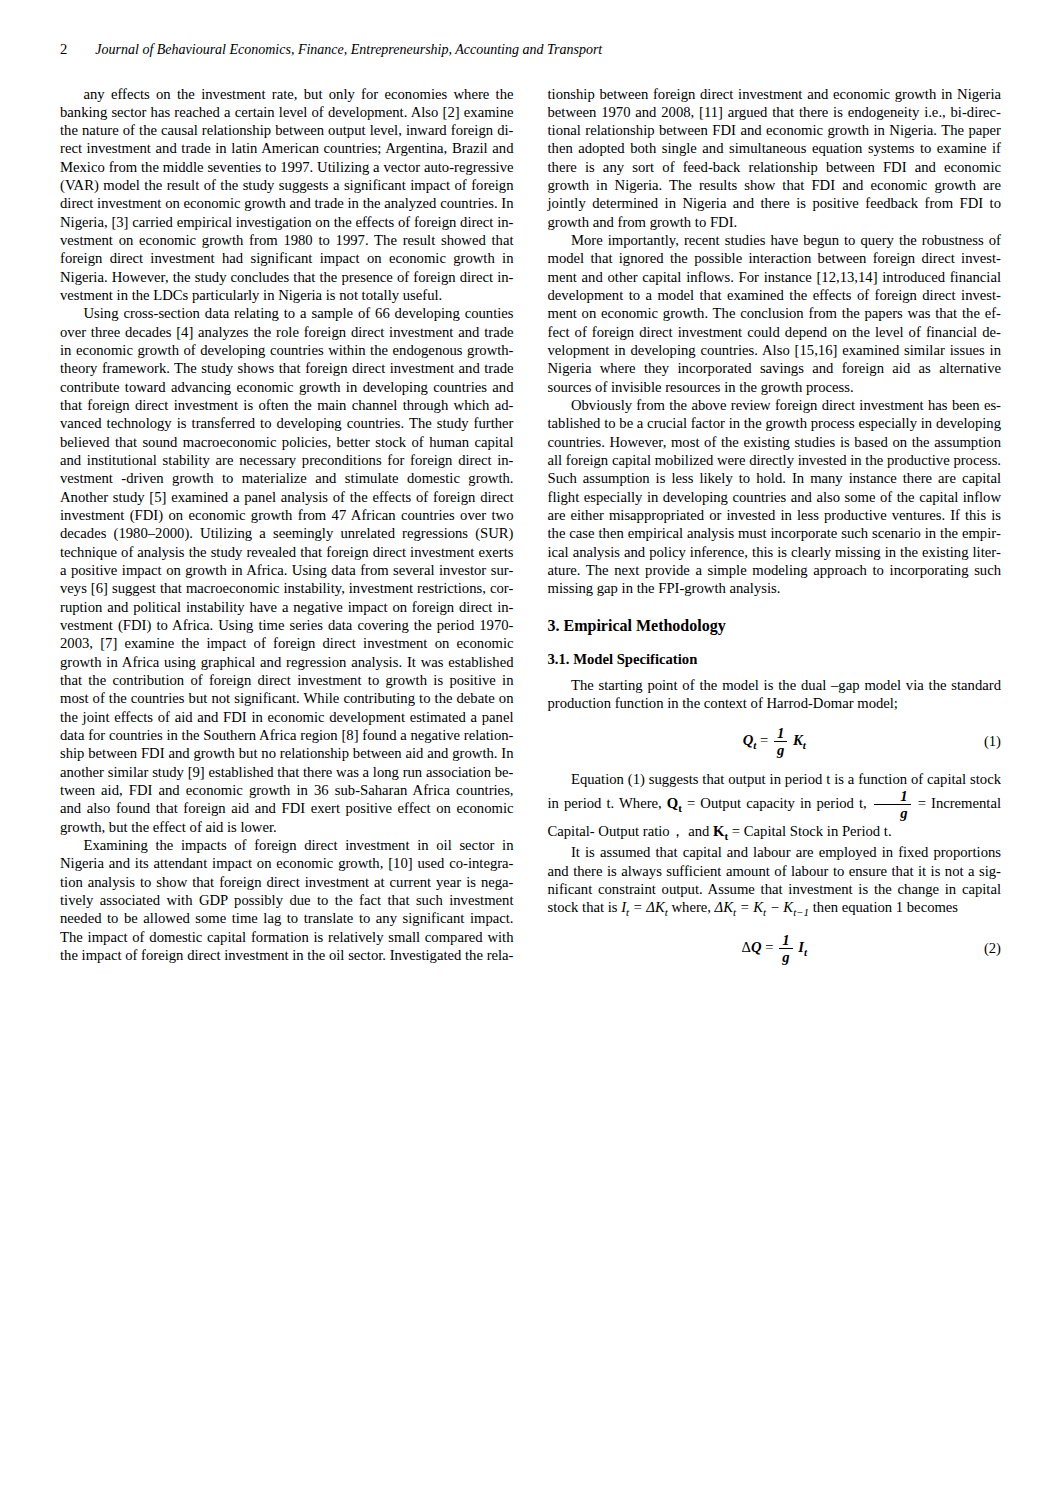2 Journal of Behavioural Economics, Finance, Entrepreneurship, Accounting and Transport
any effects on the investment rate, but only for economies where the banking sector has reached a certain level of development. Also [2] examine the nature of the causal relationship between output level, inward foreign direct investment and trade in latin American countries; Argentina, Brazil and Mexico from the middle seventies to 1997. Utilizing a vector auto-regressive (VAR) model the result of the study suggests a significant impact of foreign direct investment on economic growth and trade in the analyzed countries. In Nigeria, [3] carried empirical investigation on the effects of foreign direct investment on economic growth from 1980 to 1997. The result showed that foreign direct investment had significant impact on economic growth in Nigeria. However, the study concludes that the presence of foreign direct investment in the LDCs particularly in Nigeria is not totally useful.
Using cross-section data relating to a sample of 66 developing counties over three decades [4] analyzes the role foreign direct investment and trade in economic growth of developing countries within the endogenous growth-theory framework. The study shows that foreign direct investment and trade contribute toward advancing economic growth in developing countries and that foreign direct investment is often the main channel through which advanced technology is transferred to developing countries. The study further believed that sound macroeconomic policies, better stock of human capital and institutional stability are necessary preconditions for foreign direct investment -driven growth to materialize and stimulate domestic growth. Another study [5] examined a panel analysis of the effects of foreign direct investment (FDI) on economic growth from 47 African countries over two decades (1980–2000). Utilizing a seemingly unrelated regressions (SUR) technique of analysis the study revealed that foreign direct investment exerts a positive impact on growth in Africa. Using data from several investor surveys [6] suggest that macroeconomic instability, investment restrictions, corruption and political instability have a negative impact on foreign direct investment (FDI) to Africa. Using time series data covering the period 1970-2003, [7] examine the impact of foreign direct investment on economic growth in Africa using graphical and regression analysis. It was established that the contribution of foreign direct investment to growth is positive in most of the countries but not significant. While contributing to the debate on the joint effects of aid and FDI in economic development estimated a panel data for countries in the Southern Africa region [8] found a negative relationship between FDI and growth but no relationship between aid and growth. In another similar study [9] established that there was a long run association between aid, FDI and economic growth in 36 sub-Saharan Africa countries, and also found that foreign aid and FDI exert positive effect on economic growth, but the effect of aid is lower.
Examining the impacts of foreign direct investment in oil sector in Nigeria and its attendant impact on economic growth, [10] used co-integration analysis to show that foreign direct investment at current year is negatively associated with GDP possibly due to the fact that such investment needed to be allowed some time lag to translate to any significant impact. The impact of domestic capital formation is relatively small compared with the impact of foreign direct investment in the oil sector. Investigated the relationship between foreign direct investment and economic growth in Nigeria between 1970 and 2008, [11] argued that there is endogeneity i.e., bi-directional relationship between FDI and economic growth in Nigeria. The paper then adopted both single and simultaneous equation systems to examine if there is any sort of feed-back relationship between FDI and economic growth in Nigeria. The results show that FDI and economic growth are jointly determined in Nigeria and there is positive feedback from FDI to growth and from growth to FDI.
More importantly, recent studies have begun to query the robustness of model that ignored the possible interaction between foreign direct investment and other capital inflows. For instance [12,13,14] introduced financial development to a model that examined the effects of foreign direct investment on economic growth. The conclusion from the papers was that the effect of foreign direct investment could depend on the level of financial development in developing countries. Also [15,16] examined similar issues in Nigeria where they incorporated savings and foreign aid as alternative sources of invisible resources in the growth process.
Obviously from the above review foreign direct investment has been established to be a crucial factor in the growth process especially in developing countries. However, most of the existing studies is based on the assumption all foreign capital mobilized were directly invested in the productive process. Such assumption is less likely to hold. In many instance there are capital flight especially in developing countries and also some of the capital inflow are either misappropriated or invested in less productive ventures. If this is the case then empirical analysis must incorporate such scenario in the empirical analysis and policy inference, this is clearly missing in the existing literature. The next provide a simple modeling approach to incorporating such missing gap in the FPI-growth analysis.
3. Empirical Methodology
3.1. Model Specification
The starting point of the model is the dual –gap model via the standard production function in the context of Harrod-Domar model;
Qt = 1 g Kt (1)
Equation (1) suggests that output in period t is a function of capital stock in period t. Where, Qt = Output capacity in period t, 1 g = Incremental Capital- Output ratio， and Kt = Capital Stock in Period t.
It is assumed that capital and labour are employed in fixed proportions and there is always sufficient amount of labour to ensure that it is not a significant constraint output. Assume that investment is the change in capital stock that is It = ΔKt where, ΔKt = Kt − Kt−1 then equation 1 becomes
ΔQ = 1 g It (2)